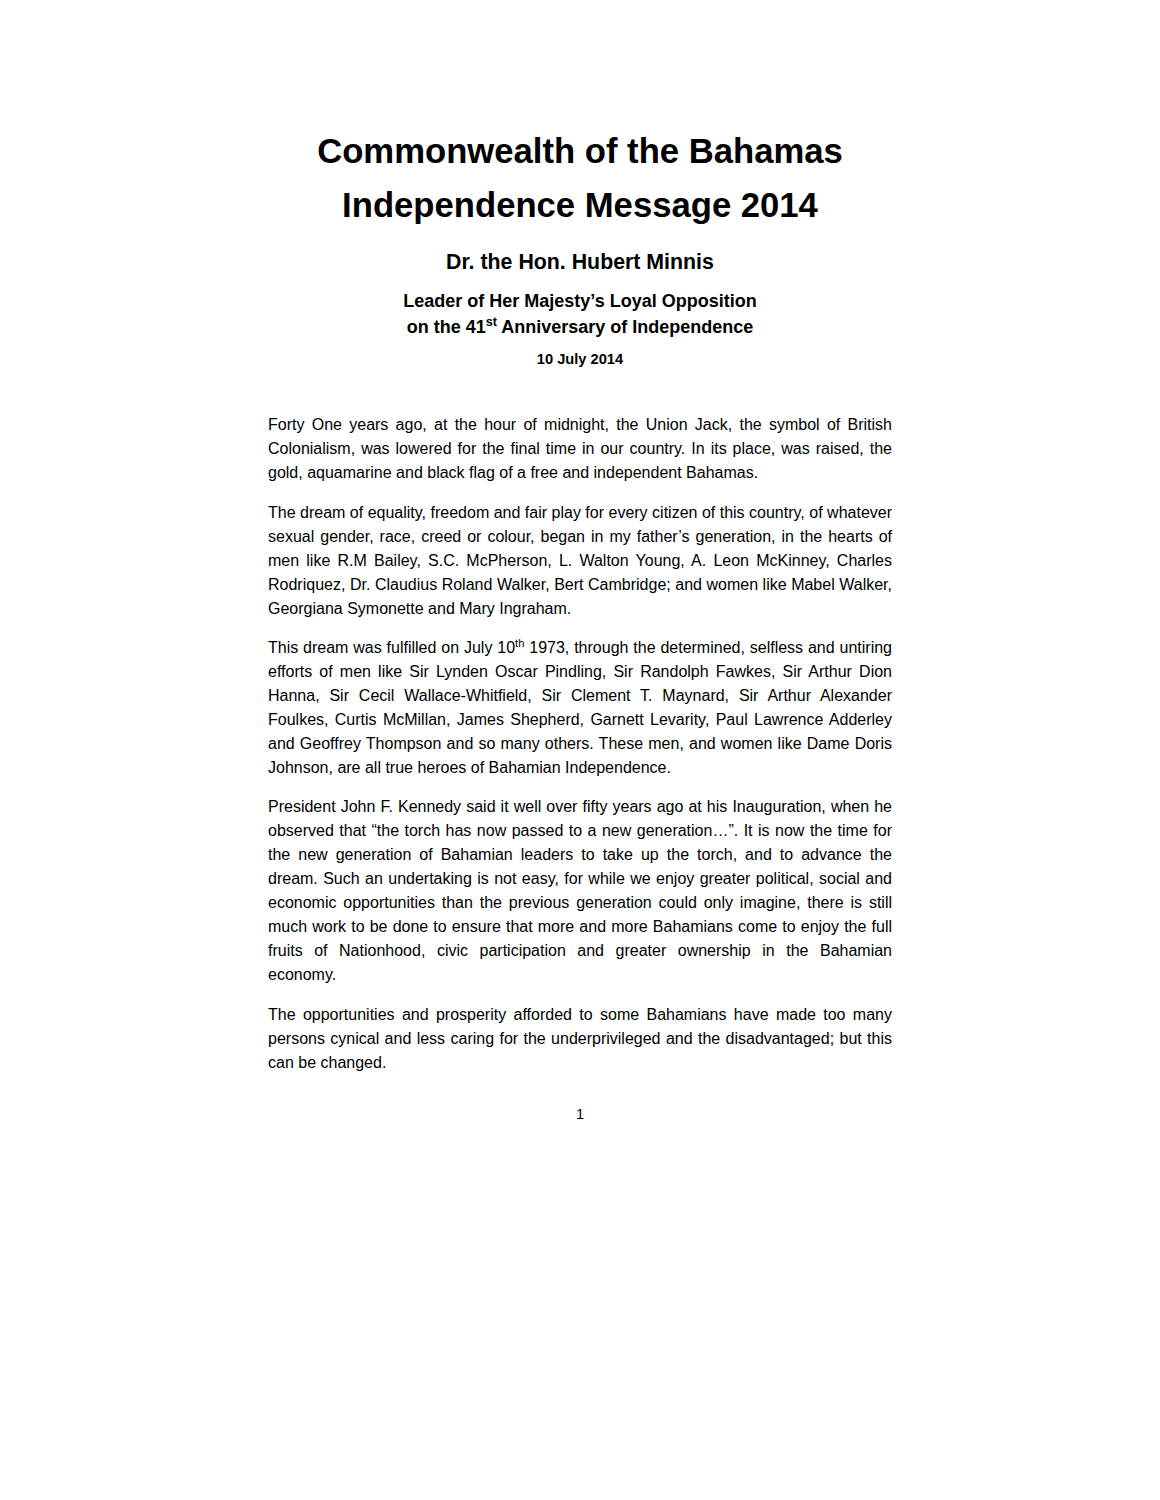Commonwealth of the BahamasIndependence Message 2014
Dr. the Hon. Hubert Minnis
Leader of Her Majesty’s Loyal Opposition on the 41st Anniversary of Independence
10 July 2014
Forty One years ago, at the hour of midnight, the Union Jack, the symbol of British Colonialism, was lowered for the final time in our country. In its place, was raised, the gold, aquamarine and black flag of a free and independent Bahamas.
The dream of equality, freedom and fair play for every citizen of this country, of whatever sexual gender, race, creed or colour, began in my father’s generation, in the hearts of men like R.M Bailey, S.C. McPherson, L. Walton Young, A. Leon McKinney, Charles Rodriquez, Dr. Claudius Roland Walker, Bert Cambridge; and women like Mabel Walker, Georgiana Symonette and Mary Ingraham.
This dream was fulfilled on July 10th 1973, through the determined, selfless and untiring efforts of men like Sir Lynden Oscar Pindling, Sir Randolph Fawkes, Sir Arthur Dion Hanna, Sir Cecil Wallace-Whitfield, Sir Clement T. Maynard, Sir Arthur Alexander Foulkes, Curtis McMillan, James Shepherd, Garnett Levarity, Paul Lawrence Adderley and Geoffrey Thompson and so many others. These men, and women like Dame Doris Johnson, are all true heroes of Bahamian Independence.
President John F. Kennedy said it well over fifty years ago at his Inauguration, when he observed that “the torch has now passed to a new generation…”. It is now the time for the new generation of Bahamian leaders to take up the torch, and to advance the dream. Such an undertaking is not easy, for while we enjoy greater political, social and economic opportunities than the previous generation could only imagine, there is still much work to be done to ensure that more and more Bahamians come to enjoy the full fruits of Nationhood, civic participation and greater ownership in the Bahamian economy.
The opportunities and prosperity afforded to some Bahamians have made too many persons cynical and less caring for the underprivileged and the disadvantaged; but this can be changed.
1